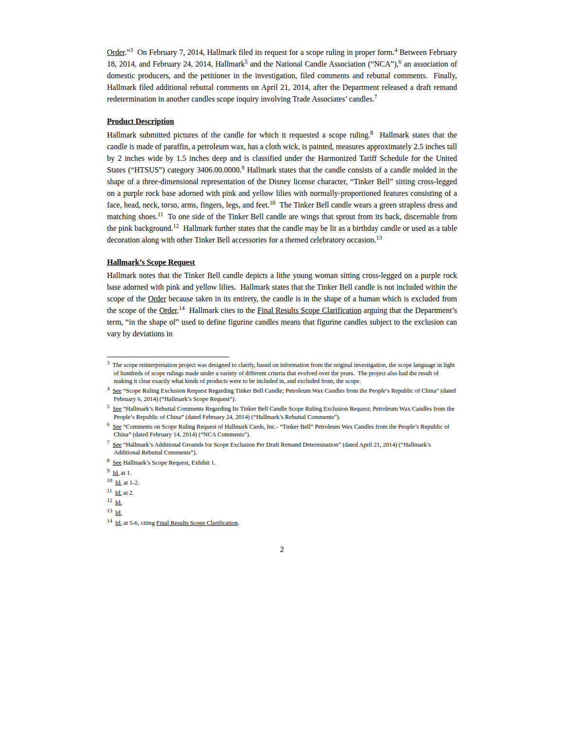Order.”3 On February 7, 2014, Hallmark filed its request for a scope ruling in proper form.4 Between February 18, 2014, and February 24, 2014, Hallmark5 and the National Candle Association (“NCA”),6 an association of domestic producers, and the petitioner in the investigation, filed comments and rebuttal comments. Finally, Hallmark filed additional rebuttal comments on April 21, 2014, after the Department released a draft remand redetermination in another candles scope inquiry involving Trade Associates’ candles.7
Product Description
Hallmark submitted pictures of the candle for which it requested a scope ruling.8 Hallmark states that the candle is made of paraffin, a petroleum wax, has a cloth wick, is painted, measures approximately 2.5 inches tall by 2 inches wide by 1.5 inches deep and is classified under the Harmonized Tariff Schedule for the United States (“HTSUS”) category 3406.00.0000.9 Hallmark states that the candle consists of a candle molded in the shape of a three-dimensional representation of the Disney license character, “Tinker Bell” sitting cross-legged on a purple rock base adorned with pink and yellow lilies with normally-proportioned features consisting of a face, head, neck, torso, arms, fingers, legs, and feet.10 The Tinker Bell candle wears a green strapless dress and matching shoes.11 To one side of the Tinker Bell candle are wings that sprout from its back, discernable from the pink background.12 Hallmark further states that the candle may be lit as a birthday candle or used as a table decoration along with other Tinker Bell accessories for a themed celebratory occasion.13
Hallmark’s Scope Request
Hallmark notes that the Tinker Bell candle depicts a lithe young woman sitting cross-legged on a purple rock base adorned with pink and yellow lilies. Hallmark states that the Tinker Bell candle is not included within the scope of the Order because taken in its entirety, the candle is in the shape of a human which is excluded from the scope of the Order.14 Hallmark cites to the Final Results Scope Clarification arguing that the Department’s term, “in the shape of” used to define figurine candles means that figurine candles subject to the exclusion can vary by deviations in
3 The scope reinterpretation project was designed to clarify, based on information from the original investigation, the scope language in light of hundreds of scope rulings made under a variety of different criteria that evolved over the years. The project also had the result of making it clear exactly what kinds of products were to be included in, and excluded from, the scope.
4 See “Scope Ruling Exclusion Request Regarding Tinker Bell Candle; Petroleum Wax Candles from the People’s Republic of China” (dated February 6, 2014) (“Hallmark’s Scope Request”).
5 See “Hallmark’s Rebuttal Comments Regarding Its Tinker Bell Candle Scope Ruling Exclusion Request; Petroleum Wax Candles from the People’s Republic of China” (dated February 24, 2014) (“Hallmark’s Rebuttal Comments”).
6 See “Comments on Scope Ruling Request of Hallmark Cards, Inc.- “Tinker Bell” Petroleum Wax Candles from the People’s Republic of China” (dated February 14, 2014) (“NCA Comments”).
7 See “Hallmark’s Additional Grounds for Scope Exclusion Per Draft Remand Determination” (dated April 21, 2014) (“Hallmark’s Additional Rebuttal Comments”).
8 See Hallmark’s Scope Request, Exhibit 1.
9 Id. at 1.
10 Id. at 1-2.
11 Id. at 2.
12 Id.
13 Id.
14 Id. at 5-6, citing Final Results Scope Clarification.
2